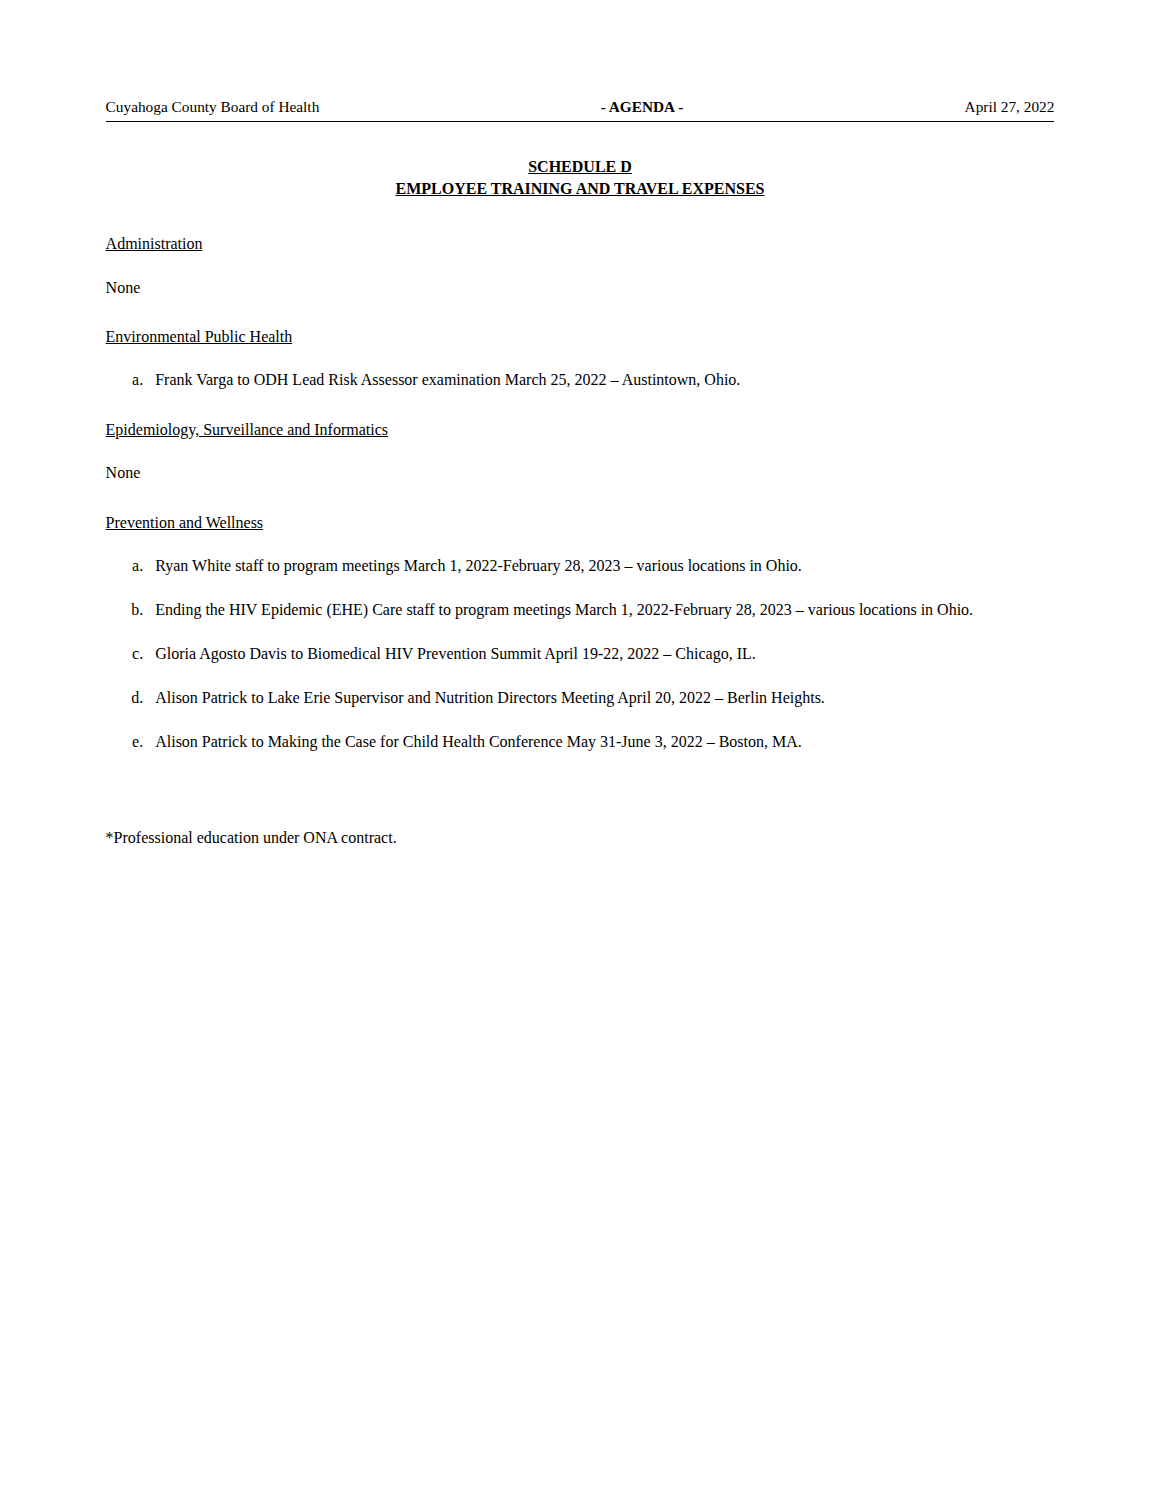Cuyahoga County Board of Health
- AGENDA -
April 27, 2022
SCHEDULE D
EMPLOYEE TRAINING AND TRAVEL EXPENSES
Administration
None
Environmental Public Health
Frank Varga to ODH Lead Risk Assessor examination March 25, 2022 – Austintown, Ohio.
Epidemiology, Surveillance and Informatics
None
Prevention and Wellness
Ryan White staff to program meetings March 1, 2022-February 28, 2023 – various locations in Ohio.
Ending the HIV Epidemic (EHE) Care staff to program meetings March 1, 2022-February 28, 2023 – various locations in Ohio.
Gloria Agosto Davis to Biomedical HIV Prevention Summit April 19-22, 2022 – Chicago, IL.
Alison Patrick to Lake Erie Supervisor and Nutrition Directors Meeting April 20, 2022 – Berlin Heights.
Alison Patrick to Making the Case for Child Health Conference May 31-June 3, 2022 – Boston, MA.
*Professional education under ONA contract.